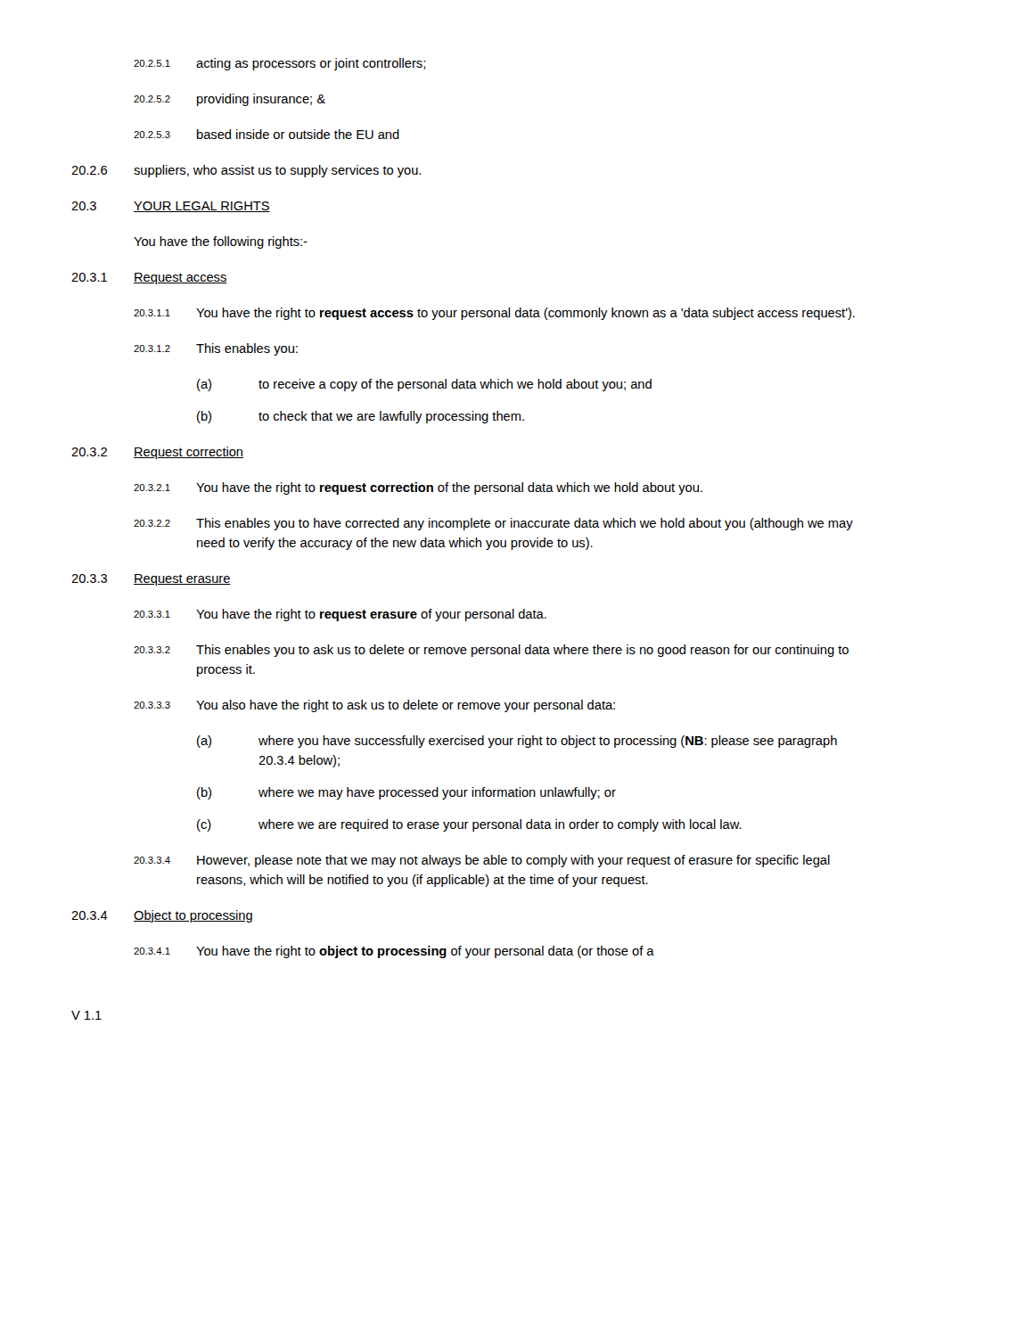20.2.5.1 acting as processors or joint controllers;
20.2.5.2 providing insurance; &
20.2.5.3 based inside or outside the EU and
20.2.6 suppliers, who assist us to supply services to you.
20.3 YOUR LEGAL RIGHTS
You have the following rights:-
20.3.1 Request access
20.3.1.1 You have the right to request access to your personal data (commonly known as a 'data subject access request').
20.3.1.2 This enables you:
(a) to receive a copy of the personal data which we hold about you; and
(b) to check that we are lawfully processing them.
20.3.2 Request correction
20.3.2.1 You have the right to request correction of the personal data which we hold about you.
20.3.2.2 This enables you to have corrected any incomplete or inaccurate data which we hold about you (although we may need to verify the accuracy of the new data which you provide to us).
20.3.3 Request erasure
20.3.3.1 You have the right to request erasure of your personal data.
20.3.3.2 This enables you to ask us to delete or remove personal data where there is no good reason for our continuing to process it.
20.3.3.3 You also have the right to ask us to delete or remove your personal data:
(a) where you have successfully exercised your right to object to processing (NB: please see paragraph 20.3.4 below);
(b) where we may have processed your information unlawfully; or
(c) where we are required to erase your personal data in order to comply with local law.
20.3.3.4 However, please note that we may not always be able to comply with your request of erasure for specific legal reasons, which will be notified to you (if applicable) at the time of your request.
20.3.4 Object to processing
20.3.4.1 You have the right to object to processing of your personal data (or those of a
V 1.1